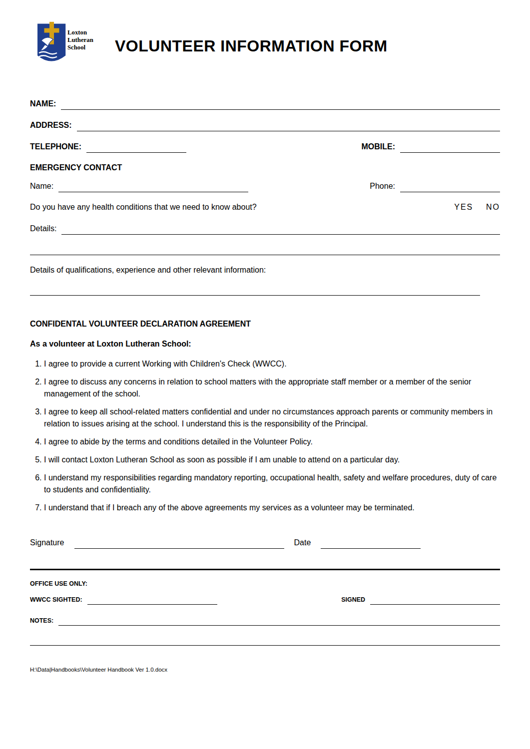Loxton Lutheran School
VOLUNTEER INFORMATION FORM
NAME:
ADDRESS:
TELEPHONE: MOBILE:
EMERGENCY CONTACT
Name: Phone:
Do you have any health conditions that we need to know about? YES NO
Details:
Details of qualifications, experience and other relevant information:
CONFIDENTAL VOLUNTEER DECLARATION AGREEMENT
As a volunteer at Loxton Lutheran School:
I agree to provide a current Working with Children's Check (WWCC).
I agree to discuss any concerns in relation to school matters with the appropriate staff member or a member of the senior management of the school.
I agree to keep all school-related matters confidential and under no circumstances approach parents or community members in relation to issues arising at the school. I understand this is the responsibility of the Principal.
I agree to abide by the terms and conditions detailed in the Volunteer Policy.
I will contact Loxton Lutheran School as soon as possible if I am unable to attend on a particular day.
I understand my responsibilities regarding mandatory reporting, occupational health, safety and welfare procedures, duty of care to students and confidentiality.
I understand that if I breach any of the above agreements my services as a volunteer may be terminated.
Signature Date
OFFICE USE ONLY:
WWCC SIGHTED: SIGNED
NOTES:
H:\Data|Handbooks\Volunteer Handbook Ver 1.0.docx